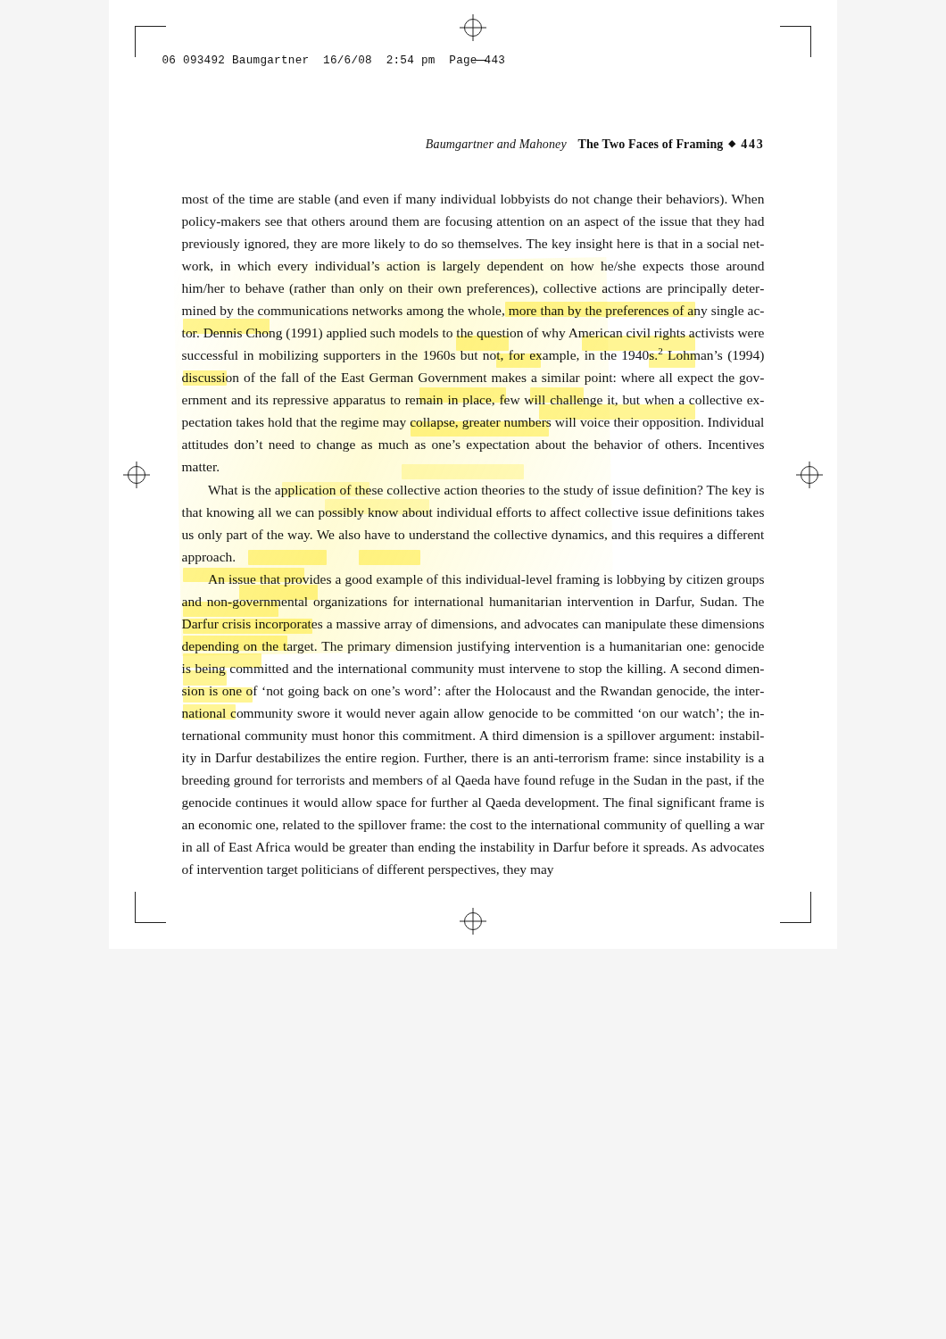06 093492 Baumgartner 16/6/08 2:54 pm Page 443
Baumgartner and Mahoney The Two Faces of Framing◆443
most of the time are stable (and even if many individual lobbyists do not change their behaviors). When policy-makers see that others around them are focusing attention on an aspect of the issue that they had previously ignored, they are more likely to do so themselves. The key insight here is that in a social network, in which every individual’s action is largely dependent on how he/she expects those around him/her to behave (rather than only on their own preferences), collective actions are principally determined by the communications networks among the whole, more than by the preferences of any single actor. Dennis Chong (1991) applied such models to the question of why American civil rights activists were successful in mobilizing supporters in the 1960s but not, for example, in the 1940s.2 Lohman’s (1994) discussion of the fall of the East German Government makes a similar point: where all expect the government and its repressive apparatus to remain in place, few will challenge it, but when a collective expectation takes hold that the regime may collapse, greater numbers will voice their opposition. Individual attitudes don’t need to change as much as one’s expectation about the behavior of others. Incentives matter.
What is the application of these collective action theories to the study of issue definition? The key is that knowing all we can possibly know about individual efforts to affect collective issue definitions takes us only part of the way. We also have to understand the collective dynamics, and this requires a different approach.
An issue that provides a good example of this individual-level framing is lobbying by citizen groups and non-governmental organizations for international humanitarian intervention in Darfur, Sudan. The Darfur crisis incorporates a massive array of dimensions, and advocates can manipulate these dimensions depending on the target. The primary dimension justifying intervention is a humanitarian one: genocide is being committed and the international community must intervene to stop the killing. A second dimension is one of ‘not going back on one’s word’: after the Holocaust and the Rwandan genocide, the international community swore it would never again allow genocide to be committed ‘on our watch’; the international community must honor this commitment. A third dimension is a spillover argument: instability in Darfur destabilizes the entire region. Further, there is an anti-terrorism frame: since instability is a breeding ground for terrorists and members of al Qaeda have found refuge in the Sudan in the past, if the genocide continues it would allow space for further al Qaeda development. The final significant frame is an economic one, related to the spillover frame: the cost to the international community of quelling a war in all of East Africa would be greater than ending the instability in Darfur before it spreads. As advocates of intervention target politicians of different perspectives, they may